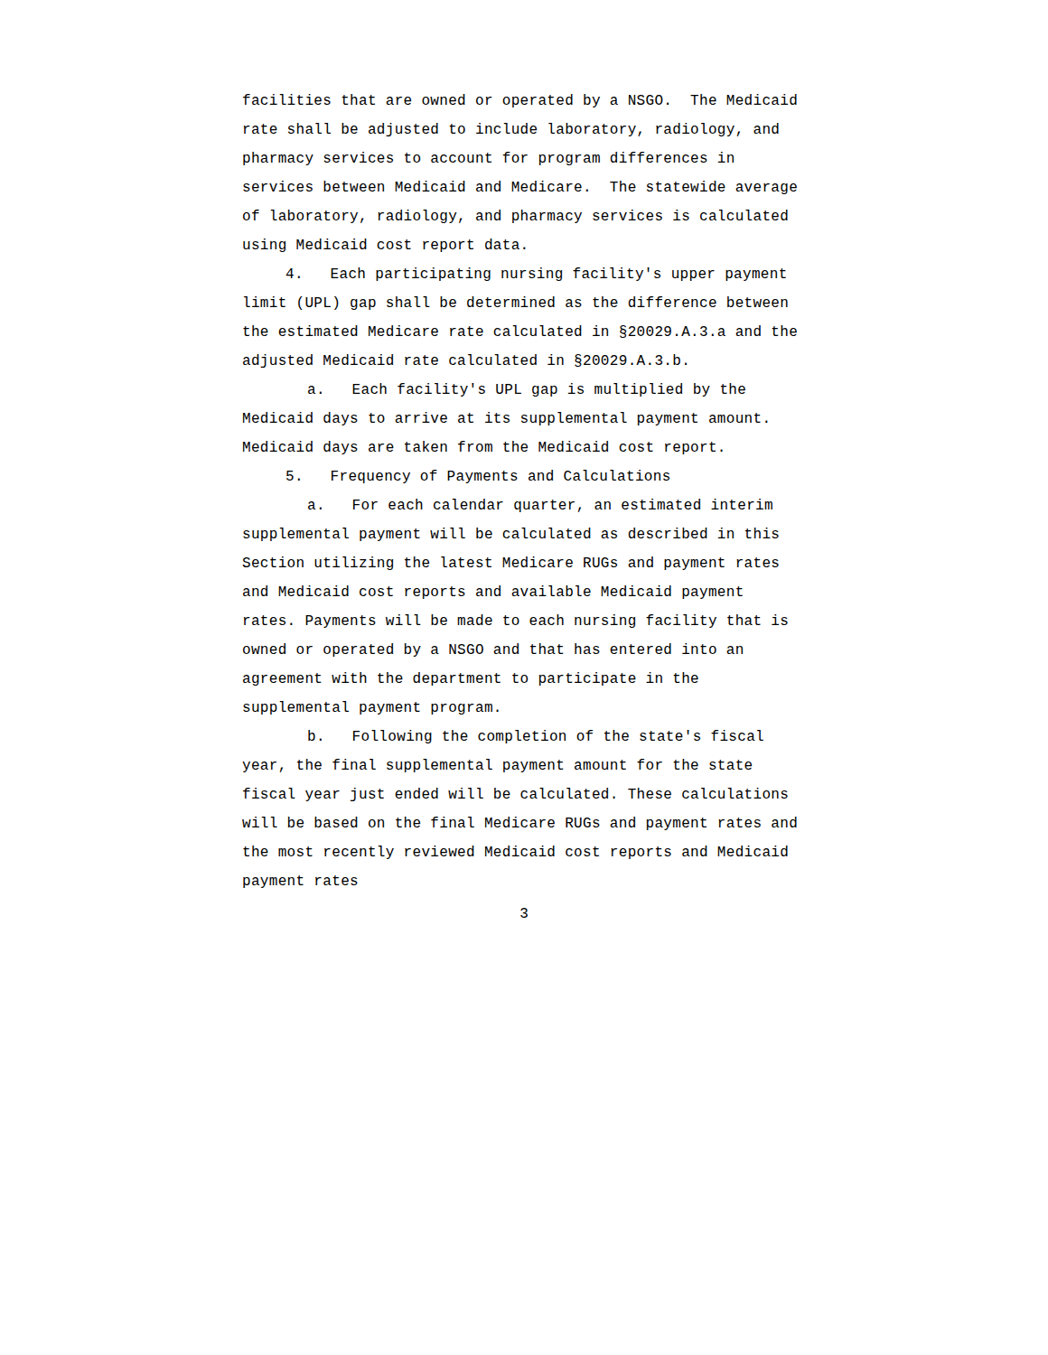facilities that are owned or operated by a NSGO. The Medicaid rate shall be adjusted to include laboratory, radiology, and pharmacy services to account for program differences in services between Medicaid and Medicare. The statewide average of laboratory, radiology, and pharmacy services is calculated using Medicaid cost report data.
4. Each participating nursing facility's upper payment limit (UPL) gap shall be determined as the difference between the estimated Medicare rate calculated in §20029.A.3.a and the adjusted Medicaid rate calculated in §20029.A.3.b.
a. Each facility's UPL gap is multiplied by the Medicaid days to arrive at its supplemental payment amount. Medicaid days are taken from the Medicaid cost report.
5. Frequency of Payments and Calculations
a. For each calendar quarter, an estimated interim supplemental payment will be calculated as described in this Section utilizing the latest Medicare RUGs and payment rates and Medicaid cost reports and available Medicaid payment rates. Payments will be made to each nursing facility that is owned or operated by a NSGO and that has entered into an agreement with the department to participate in the supplemental payment program.
b. Following the completion of the state's fiscal year, the final supplemental payment amount for the state fiscal year just ended will be calculated. These calculations will be based on the final Medicare RUGs and payment rates and the most recently reviewed Medicaid cost reports and Medicaid payment rates
3